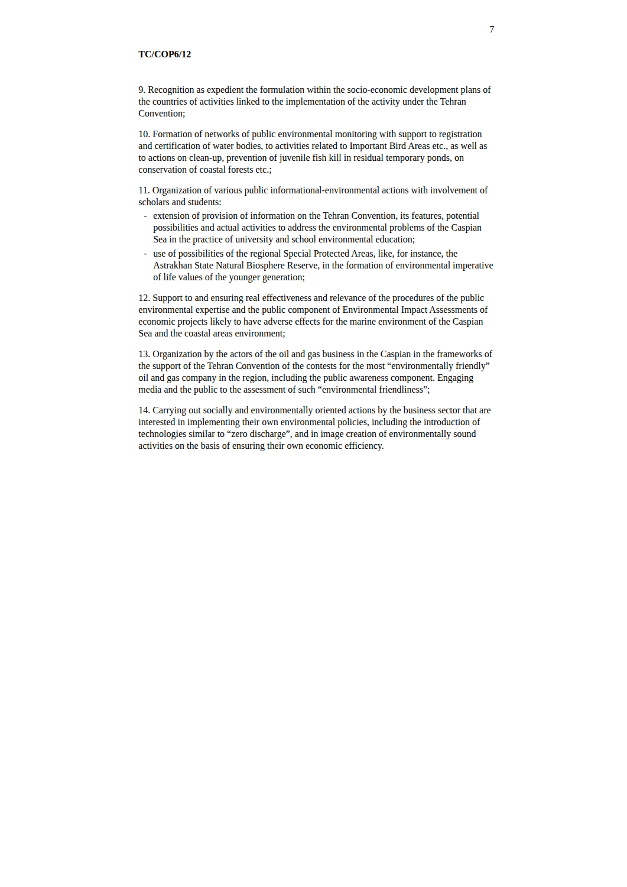7
TC/COP6/12
9. Recognition as expedient the formulation within the socio-economic development plans of the countries of activities linked to the implementation of the activity under the Tehran Convention;
10. Formation of networks of public environmental monitoring with support to registration and certification of water bodies, to activities related to Important Bird Areas etc., as well as to actions on clean-up, prevention of juvenile fish kill in residual temporary ponds, on conservation of coastal forests etc.;
11. Organization of various public informational-environmental actions with involvement of scholars and students:
extension of provision of information on the Tehran Convention, its features, potential possibilities and actual activities to address the environmental problems of the Caspian Sea in the practice of university and school environmental education;
use of possibilities of the regional Special Protected Areas, like, for instance, the Astrakhan State Natural Biosphere Reserve, in the formation of environmental imperative of life values of the younger generation;
12. Support to and ensuring real effectiveness and relevance of the procedures of the public environmental expertise and the public component of Environmental Impact Assessments of economic projects likely to have adverse effects for the marine environment of the Caspian Sea and the coastal areas environment;
13. Organization by the actors of the oil and gas business in the Caspian in the frameworks of the support of the Tehran Convention of the contests for the most “environmentally friendly” oil and gas company in the region, including the public awareness component. Engaging media and the public to the assessment of such “environmental friendliness”;
14. Carrying out socially and environmentally oriented actions by the business sector that are interested in implementing their own environmental policies, including the introduction of technologies similar to “zero discharge”, and in image creation of environmentally sound activities on the basis of ensuring their own economic efficiency.